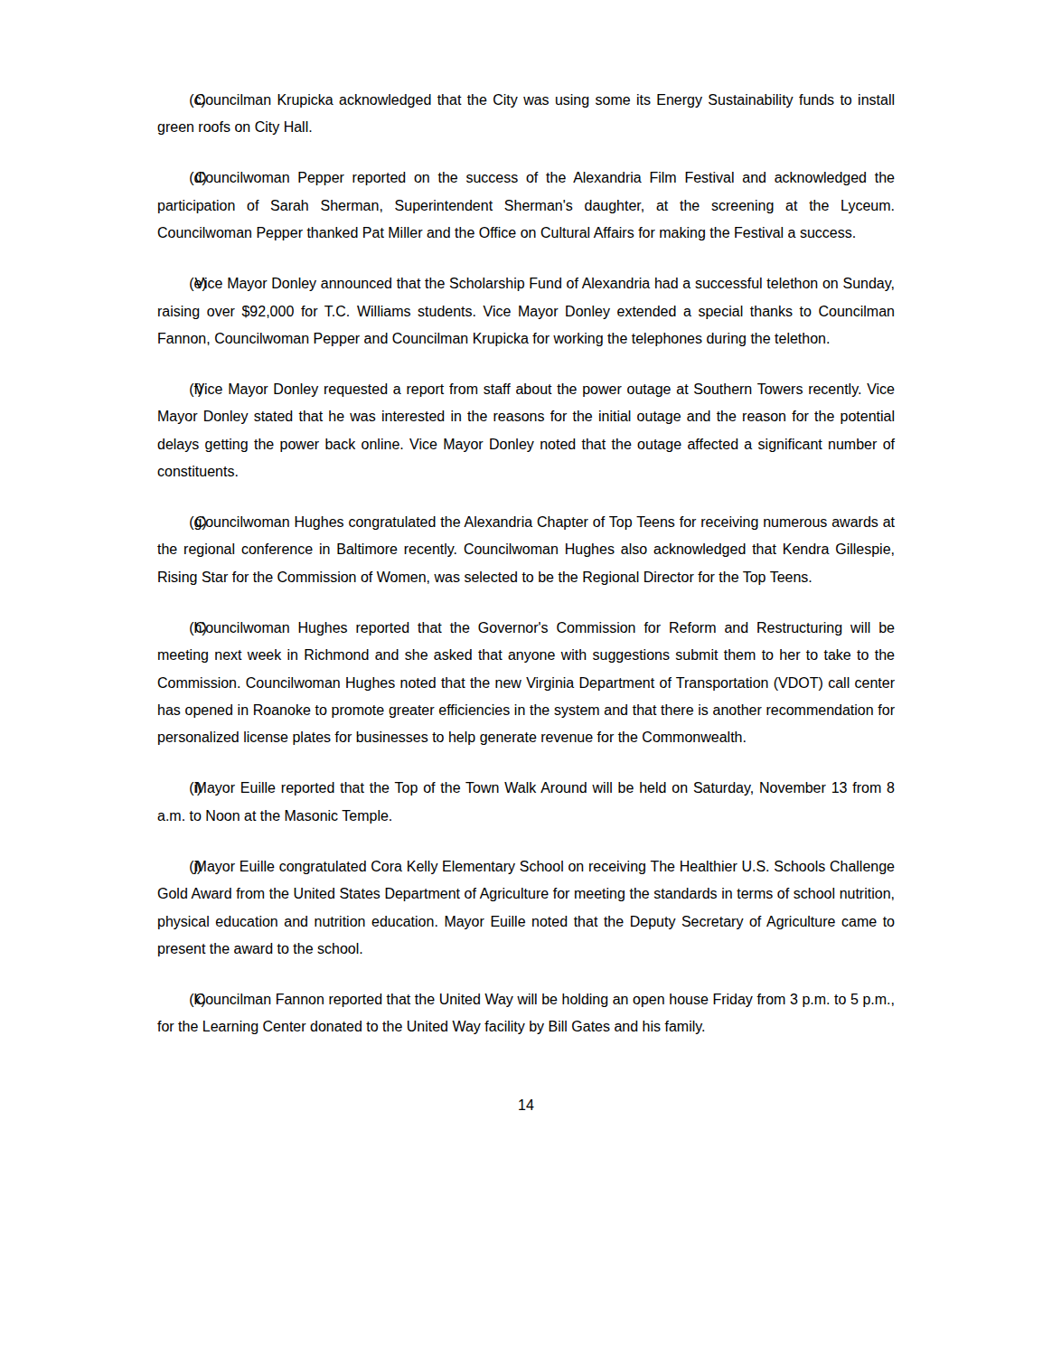(c) Councilman Krupicka acknowledged that the City was using some its Energy Sustainability funds to install green roofs on City Hall.
(d) Councilwoman Pepper reported on the success of the Alexandria Film Festival and acknowledged the participation of Sarah Sherman, Superintendent Sherman's daughter, at the screening at the Lyceum. Councilwoman Pepper thanked Pat Miller and the Office on Cultural Affairs for making the Festival a success.
(e) Vice Mayor Donley announced that the Scholarship Fund of Alexandria had a successful telethon on Sunday, raising over $92,000 for T.C. Williams students. Vice Mayor Donley extended a special thanks to Councilman Fannon, Councilwoman Pepper and Councilman Krupicka for working the telephones during the telethon.
(f) Vice Mayor Donley requested a report from staff about the power outage at Southern Towers recently. Vice Mayor Donley stated that he was interested in the reasons for the initial outage and the reason for the potential delays getting the power back online. Vice Mayor Donley noted that the outage affected a significant number of constituents.
(g) Councilwoman Hughes congratulated the Alexandria Chapter of Top Teens for receiving numerous awards at the regional conference in Baltimore recently. Councilwoman Hughes also acknowledged that Kendra Gillespie, Rising Star for the Commission of Women, was selected to be the Regional Director for the Top Teens.
(h) Councilwoman Hughes reported that the Governor's Commission for Reform and Restructuring will be meeting next week in Richmond and she asked that anyone with suggestions submit them to her to take to the Commission. Councilwoman Hughes noted that the new Virginia Department of Transportation (VDOT) call center has opened in Roanoke to promote greater efficiencies in the system and that there is another recommendation for personalized license plates for businesses to help generate revenue for the Commonwealth.
(i) Mayor Euille reported that the Top of the Town Walk Around will be held on Saturday, November 13 from 8 a.m. to Noon at the Masonic Temple.
(j) Mayor Euille congratulated Cora Kelly Elementary School on receiving The Healthier U.S. Schools Challenge Gold Award from the United States Department of Agriculture for meeting the standards in terms of school nutrition, physical education and nutrition education. Mayor Euille noted that the Deputy Secretary of Agriculture came to present the award to the school.
(k) Councilman Fannon reported that the United Way will be holding an open house Friday from 3 p.m. to 5 p.m., for the Learning Center donated to the United Way facility by Bill Gates and his family.
14